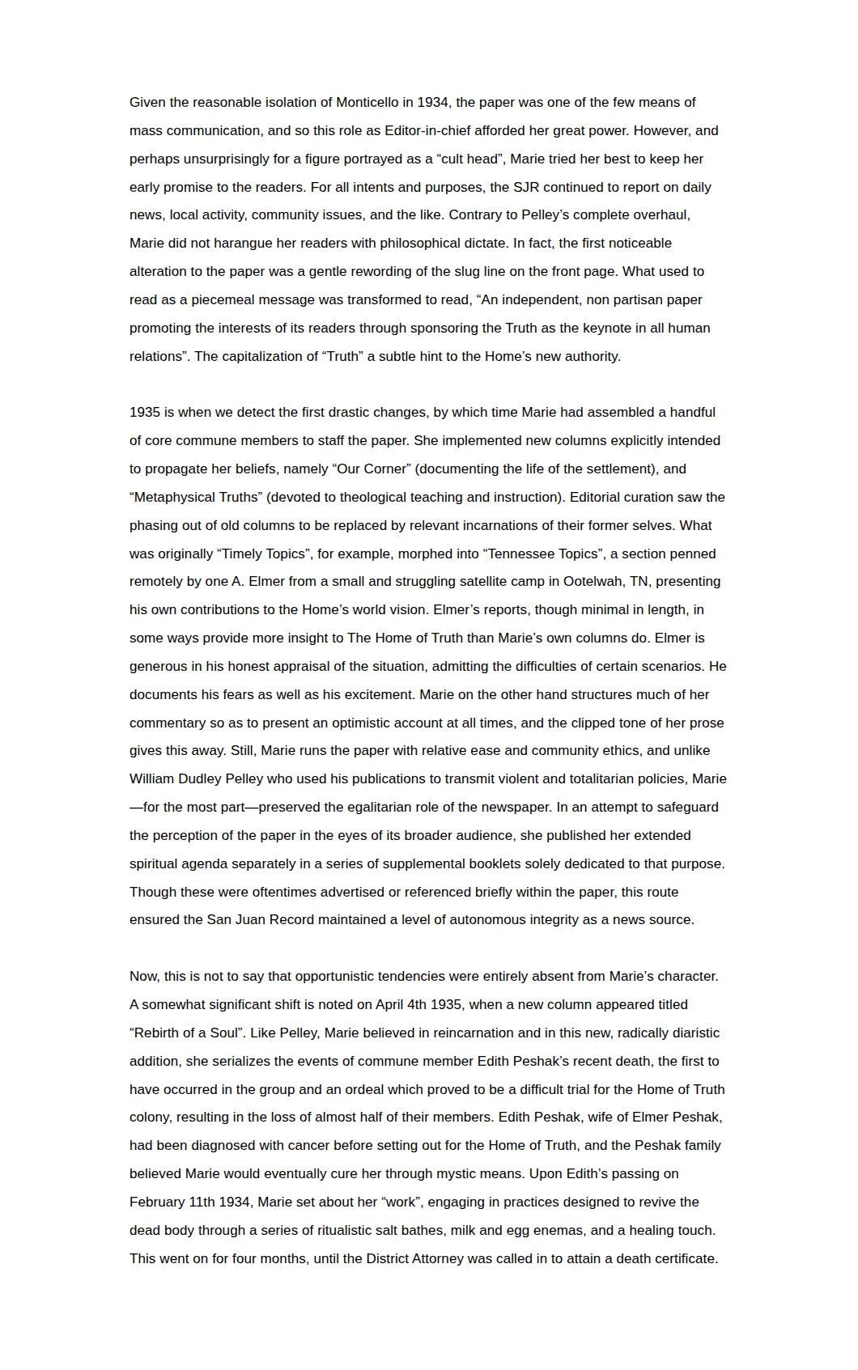Given the reasonable isolation of Monticello in 1934, the paper was one of the few means of mass communication, and so this role as Editor-in-chief afforded her great power. However, and perhaps unsurprisingly for a figure portrayed as a “cult head”, Marie tried her best to keep her early promise to the readers. For all intents and purposes, the SJR continued to report on daily news, local activity, community issues, and the like. Contrary to Pelley’s complete overhaul, Marie did not harangue her readers with philosophical dictate. In fact, the first noticeable alteration to the paper was a gentle rewording of the slug line on the front page. What used to read as a piecemeal message was transformed to read, “An independent, non partisan paper promoting the interests of its readers through sponsoring the Truth as the keynote in all human relations”. The capitalization of “Truth” a subtle hint to the Home’s new authority.
1935 is when we detect the first drastic changes, by which time Marie had assembled a handful of core commune members to staff the paper. She implemented new columns explicitly intended to propagate her beliefs, namely “Our Corner” (documenting the life of the settlement), and “Metaphysical Truths” (devoted to theological teaching and instruction). Editorial curation saw the phasing out of old columns to be replaced by relevant incarnations of their former selves. What was originally “Timely Topics”, for example, morphed into “Tennessee Topics”, a section penned remotely by one A. Elmer from a small and struggling satellite camp in Ootelwah, TN, presenting his own contributions to the Home’s world vision. Elmer’s reports, though minimal in length, in some ways provide more insight to The Home of Truth than Marie’s own columns do. Elmer is generous in his honest appraisal of the situation, admitting the difficulties of certain scenarios. He documents his fears as well as his excitement. Marie on the other hand structures much of her commentary so as to present an optimistic account at all times, and the clipped tone of her prose gives this away. Still, Marie runs the paper with relative ease and community ethics, and unlike William Dudley Pelley who used his publications to transmit violent and totalitarian policies, Marie—for the most part—preserved the egalitarian role of the newspaper. In an attempt to safeguard the perception of the paper in the eyes of its broader audience, she published her extended spiritual agenda separately in a series of supplemental booklets solely dedicated to that purpose. Though these were oftentimes advertised or referenced briefly within the paper, this route ensured the San Juan Record maintained a level of autonomous integrity as a news source.
Now, this is not to say that opportunistic tendencies were entirely absent from Marie’s character. A somewhat significant shift is noted on April 4th 1935, when a new column appeared titled “Rebirth of a Soul”. Like Pelley, Marie believed in reincarnation and in this new, radically diaristic addition, she serializes the events of commune member Edith Peshak’s recent death, the first to have occurred in the group and an ordeal which proved to be a difficult trial for the Home of Truth colony, resulting in the loss of almost half of their members. Edith Peshak, wife of Elmer Peshak, had been diagnosed with cancer before setting out for the Home of Truth, and the Peshak family believed Marie would eventually cure her through mystic means. Upon Edith’s passing on February 11th 1934, Marie set about her “work”, engaging in practices designed to revive the dead body through a series of ritualistic salt bathes, milk and egg enemas, and a healing touch. This went on for four months, until the District Attorney was called in to attain a death certificate.